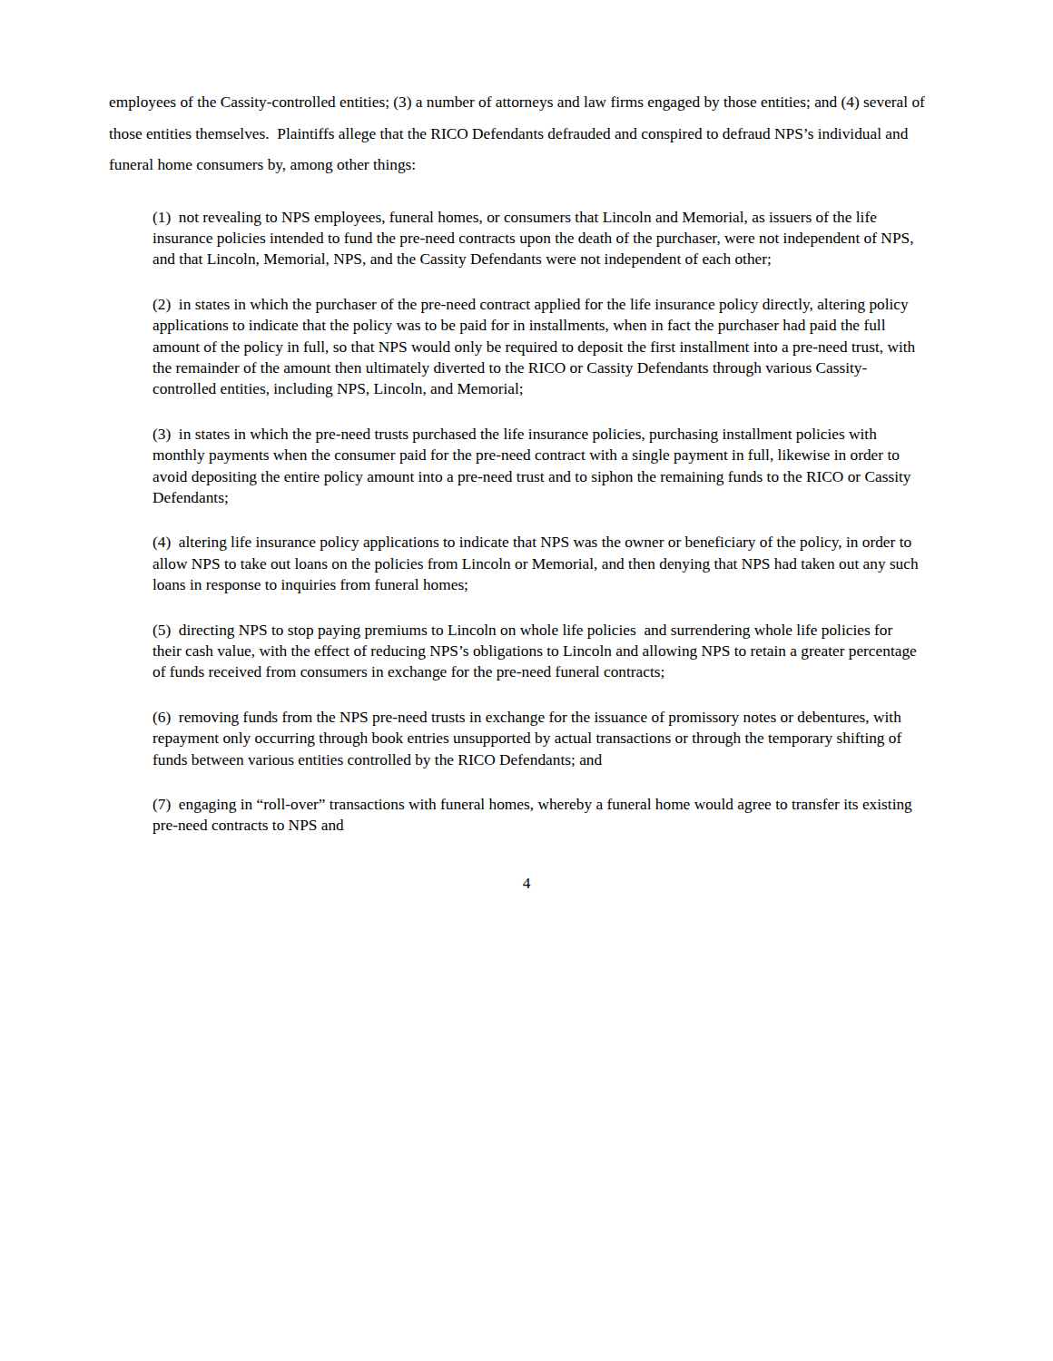employees of the Cassity-controlled entities; (3) a number of attorneys and law firms engaged by those entities; and (4) several of those entities themselves. Plaintiffs allege that the RICO Defendants defrauded and conspired to defraud NPS’s individual and funeral home consumers by, among other things:
(1) not revealing to NPS employees, funeral homes, or consumers that Lincoln and Memorial, as issuers of the life insurance policies intended to fund the pre-need contracts upon the death of the purchaser, were not independent of NPS, and that Lincoln, Memorial, NPS, and the Cassity Defendants were not independent of each other;
(2) in states in which the purchaser of the pre-need contract applied for the life insurance policy directly, altering policy applications to indicate that the policy was to be paid for in installments, when in fact the purchaser had paid the full amount of the policy in full, so that NPS would only be required to deposit the first installment into a pre-need trust, with the remainder of the amount then ultimately diverted to the RICO or Cassity Defendants through various Cassity-controlled entities, including NPS, Lincoln, and Memorial;
(3) in states in which the pre-need trusts purchased the life insurance policies, purchasing installment policies with monthly payments when the consumer paid for the pre-need contract with a single payment in full, likewise in order to avoid depositing the entire policy amount into a pre-need trust and to siphon the remaining funds to the RICO or Cassity Defendants;
(4) altering life insurance policy applications to indicate that NPS was the owner or beneficiary of the policy, in order to allow NPS to take out loans on the policies from Lincoln or Memorial, and then denying that NPS had taken out any such loans in response to inquiries from funeral homes;
(5) directing NPS to stop paying premiums to Lincoln on whole life policies and surrendering whole life policies for their cash value, with the effect of reducing NPS’s obligations to Lincoln and allowing NPS to retain a greater percentage of funds received from consumers in exchange for the pre-need funeral contracts;
(6) removing funds from the NPS pre-need trusts in exchange for the issuance of promissory notes or debentures, with repayment only occurring through book entries unsupported by actual transactions or through the temporary shifting of funds between various entities controlled by the RICO Defendants; and
(7) engaging in “roll-over” transactions with funeral homes, whereby a funeral home would agree to transfer its existing pre-need contracts to NPS and
4